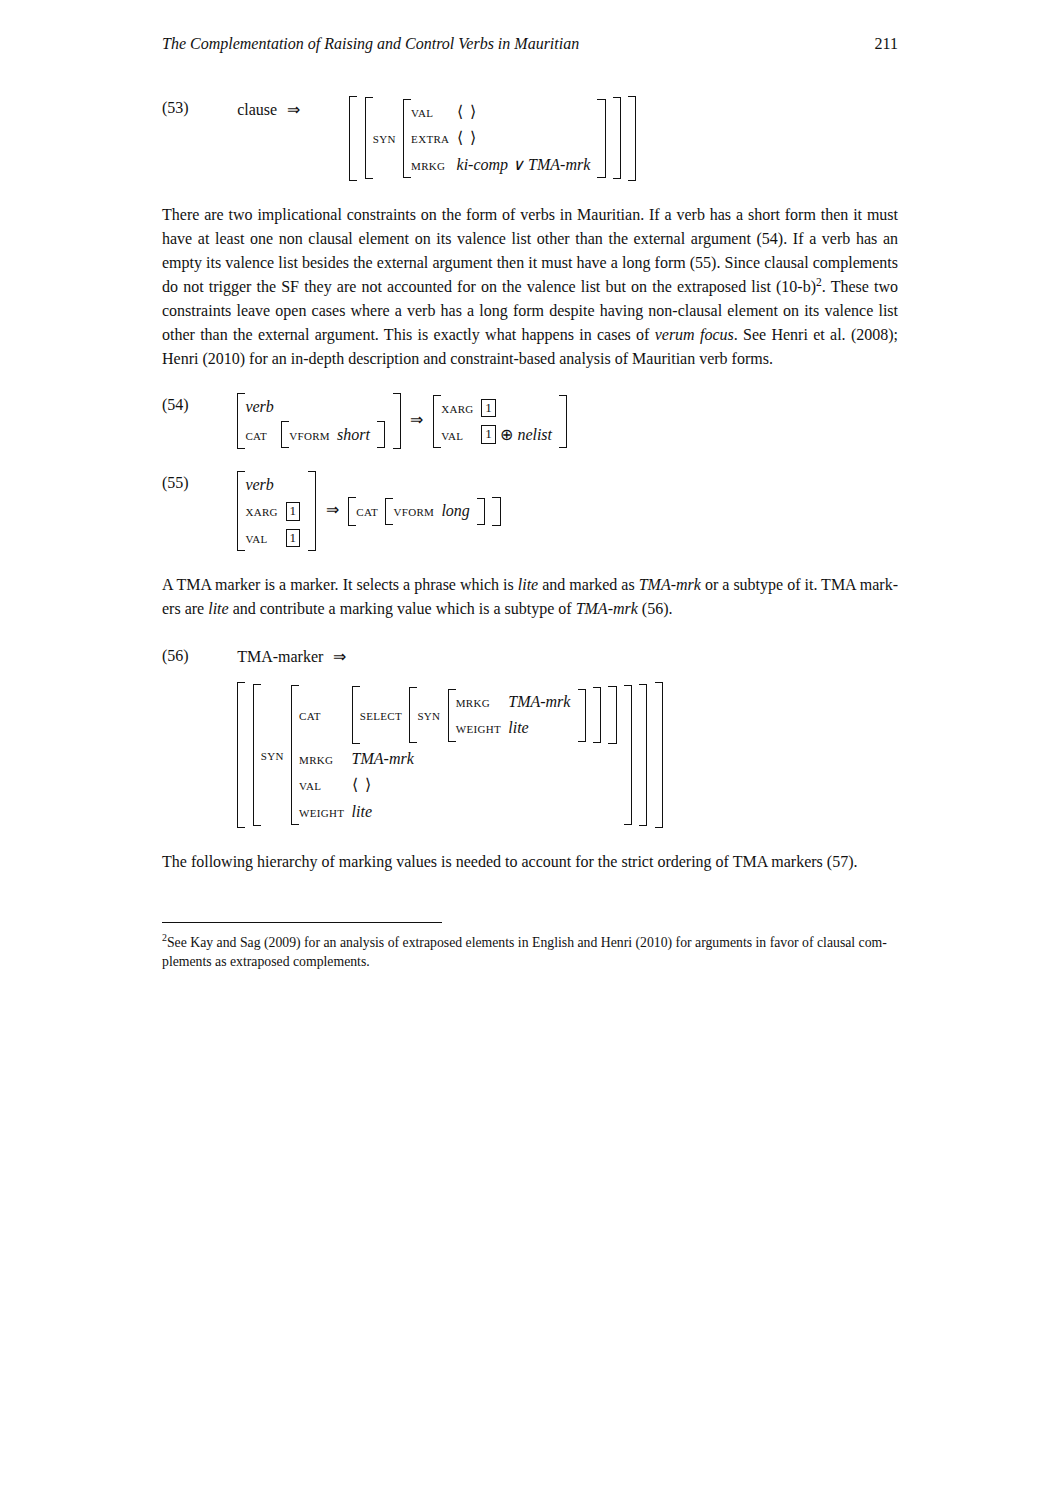The Complementation of Raising and Control Verbs in Mauritian 211
(53) clause ⇒ syn val ⟨ ⟩ extra ⟨ ⟩ mrkg ki-comp ∨ TMA-mrk
There are two implicational constraints on the form of verbs in Mauritian. If a verb has a short form then it must have at least one non clausal element on its valence list other than the external argument (54). If a verb has an empty its valence list besides the external argument then it must have a long form (55). Since clausal complements do not trigger the SF they are not accounted for on the valence list but on the extraposed list (10-b)2. These two constraints leave open cases where a verb has a long form despite having non-clausal element on its valence list other than the external argument. This is exactly what happens in cases of verum focus. See Henri et al. (2008); Henri (2010) for an in-depth description and constraint-based analysis of Mauritian verb forms.
(54) verb cat vform short ⇒ xarg 1 val 1 ⊕ nelist
(55) verb xarg 1 val 1 ⇒ cat vform long
A TMA marker is a marker. It selects a phrase which is lite and marked as TMA-mrk or a subtype of it. TMA markers are lite and contribute a marking value which is a subtype of TMA-mrk (56).
(56) TMA-marker ⇒
syn cat select syn mrkg TMA-mrk weight lite mrkg TMA-mrk val ⟨ ⟩ weight lite
The following hierarchy of marking values is needed to account for the strict ordering of TMA markers (57).
2See Kay and Sag (2009) for an analysis of extraposed elements in English and Henri (2010) for arguments in favor of clausal complements as extraposed complements.